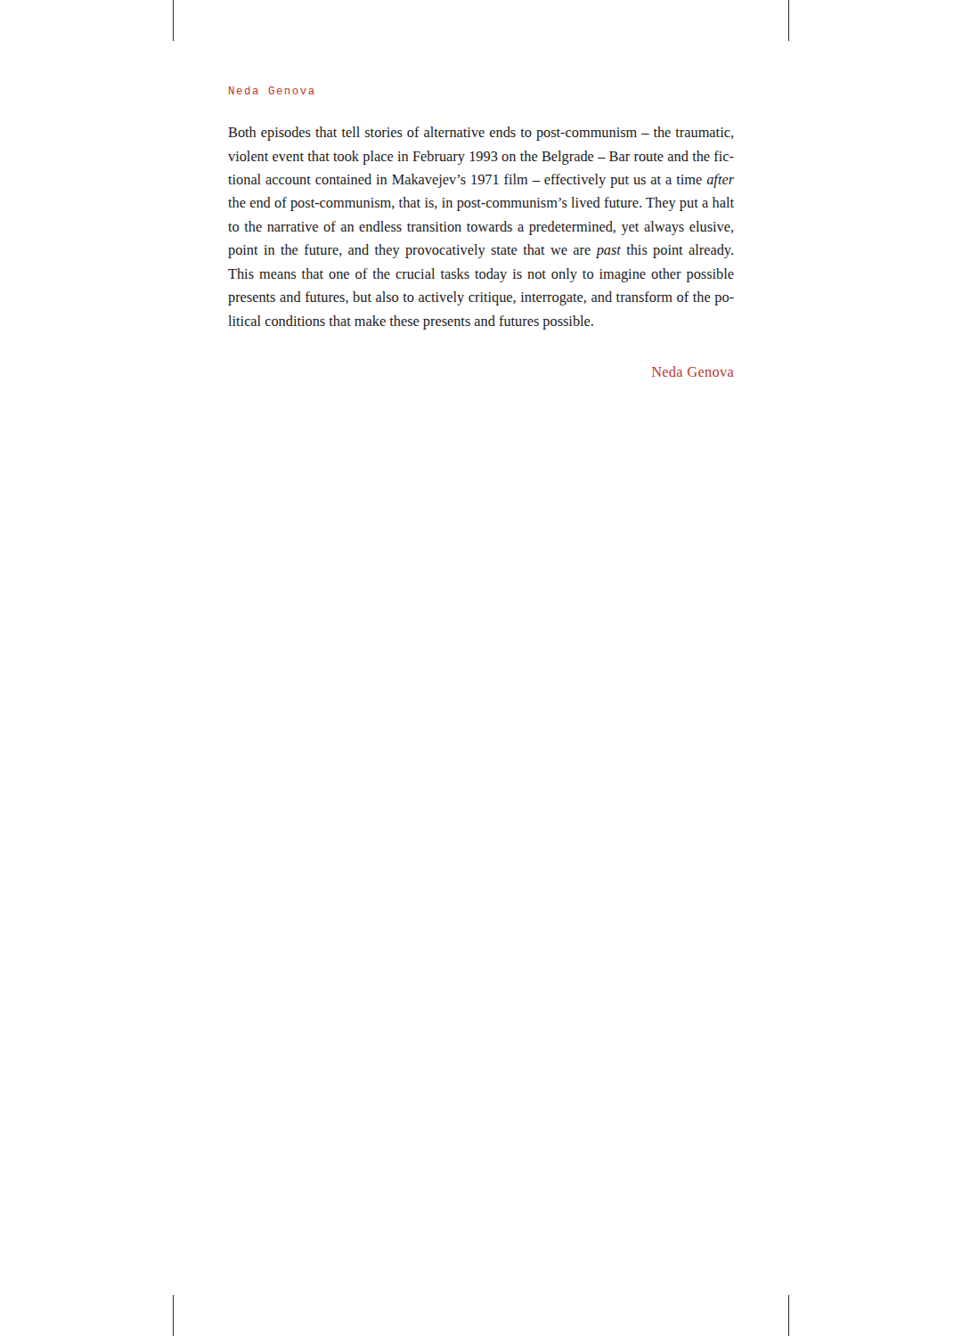Neda Genova
Both episodes that tell stories of alternative ends to post-communism – the traumatic, violent event that took place in February 1993 on the Belgrade – Bar route and the fictional account contained in Makavejev’s 1971 film – effectively put us at a time after the end of post-communism, that is, in post-communism’s lived future. They put a halt to the narrative of an endless transition towards a predetermined, yet always elusive, point in the future, and they provocatively state that we are past this point already. This means that one of the crucial tasks today is not only to imagine other possible presents and futures, but also to actively critique, interrogate, and transform of the political conditions that make these presents and futures possible.
Neda Genova